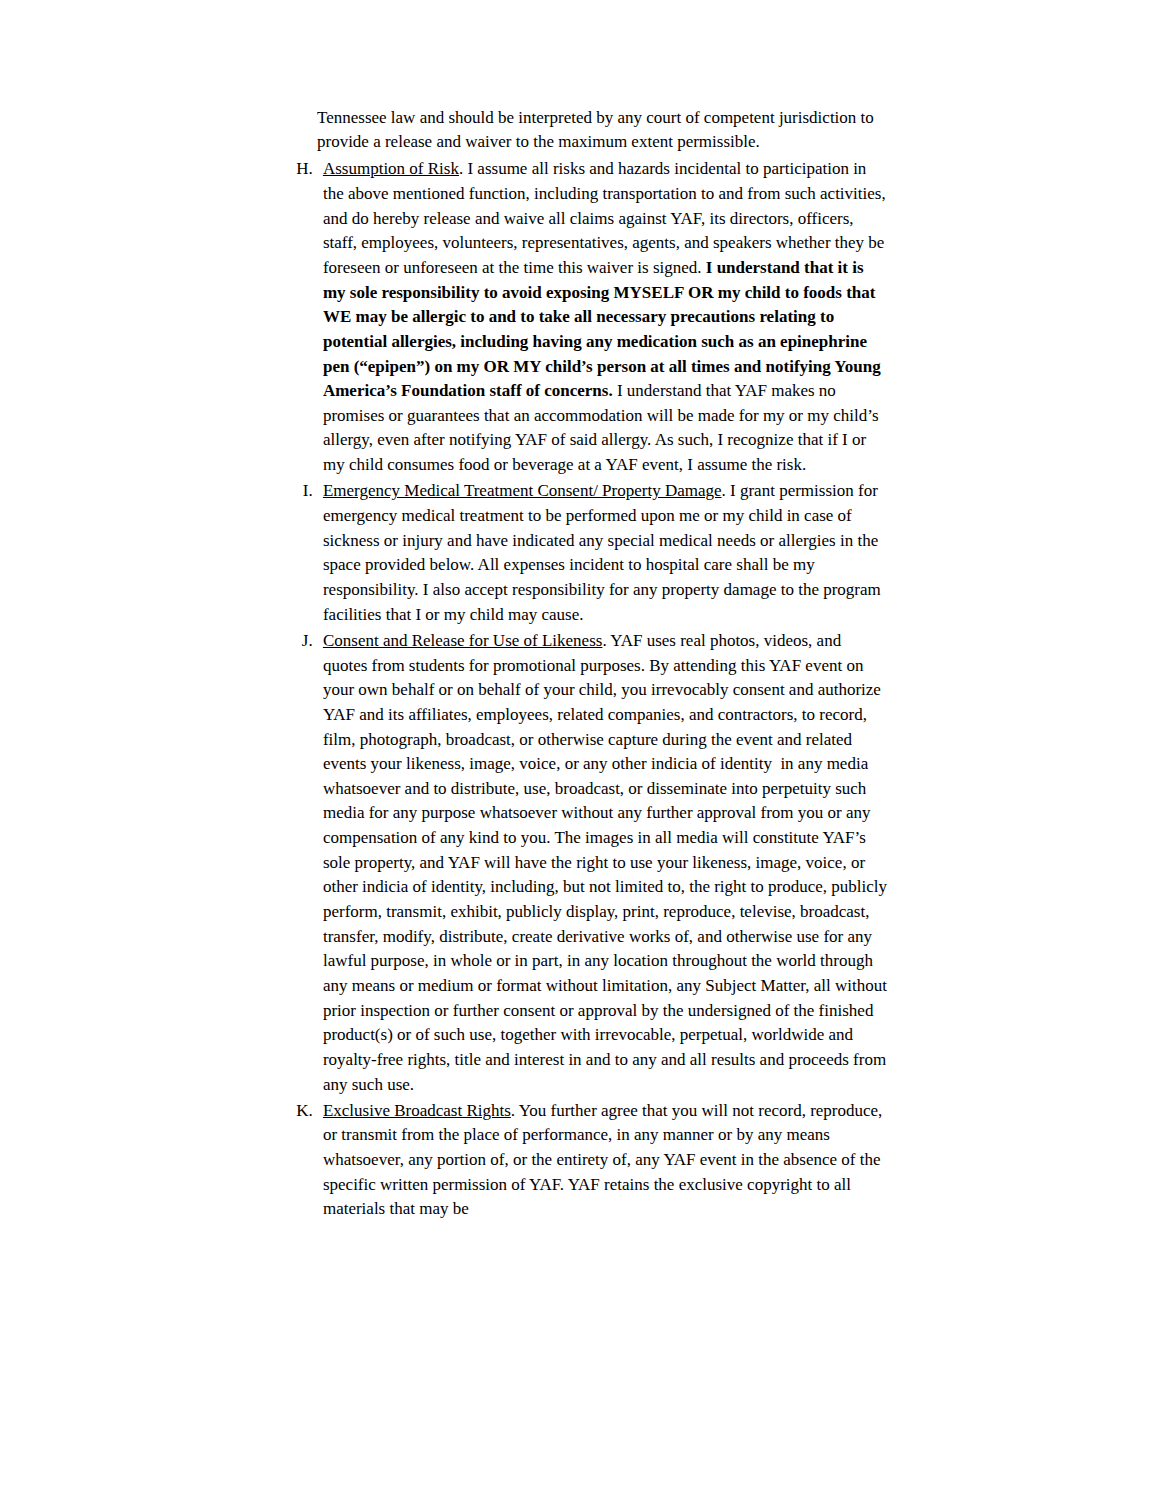Tennessee law and should be interpreted by any court of competent jurisdiction to provide a release and waiver to the maximum extent permissible.
Assumption of Risk. I assume all risks and hazards incidental to participation in the above mentioned function, including transportation to and from such activities, and do hereby release and waive all claims against YAF, its directors, officers, staff, employees, volunteers, representatives, agents, and speakers whether they be foreseen or unforeseen at the time this waiver is signed. I understand that it is my sole responsibility to avoid exposing MYSELF OR my child to foods that WE may be allergic to and to take all necessary precautions relating to potential allergies, including having any medication such as an epinephrine pen (“epipen”) on my OR MY child’s person at all times and notifying Young America’s Foundation staff of concerns. I understand that YAF makes no promises or guarantees that an accommodation will be made for my or my child’s allergy, even after notifying YAF of said allergy. As such, I recognize that if I or my child consumes food or beverage at a YAF event, I assume the risk.
Emergency Medical Treatment Consent/ Property Damage. I grant permission for emergency medical treatment to be performed upon me or my child in case of sickness or injury and have indicated any special medical needs or allergies in the space provided below. All expenses incident to hospital care shall be my responsibility. I also accept responsibility for any property damage to the program facilities that I or my child may cause.
Consent and Release for Use of Likeness. YAF uses real photos, videos, and quotes from students for promotional purposes. By attending this YAF event on your own behalf or on behalf of your child, you irrevocably consent and authorize YAF and its affiliates, employees, related companies, and contractors, to record, film, photograph, broadcast, or otherwise capture during the event and related events your likeness, image, voice, or any other indicia of identity in any media whatsoever and to distribute, use, broadcast, or disseminate into perpetuity such media for any purpose whatsoever without any further approval from you or any compensation of any kind to you. The images in all media will constitute YAF’s sole property, and YAF will have the right to use your likeness, image, voice, or other indicia of identity, including, but not limited to, the right to produce, publicly perform, transmit, exhibit, publicly display, print, reproduce, televise, broadcast, transfer, modify, distribute, create derivative works of, and otherwise use for any lawful purpose, in whole or in part, in any location throughout the world through any means or medium or format without limitation, any Subject Matter, all without prior inspection or further consent or approval by the undersigned of the finished product(s) or of such use, together with irrevocable, perpetual, worldwide and royalty-free rights, title and interest in and to any and all results and proceeds from any such use.
Exclusive Broadcast Rights. You further agree that you will not record, reproduce, or transmit from the place of performance, in any manner or by any means whatsoever, any portion of, or the entirety of, any YAF event in the absence of the specific written permission of YAF. YAF retains the exclusive copyright to all materials that may be